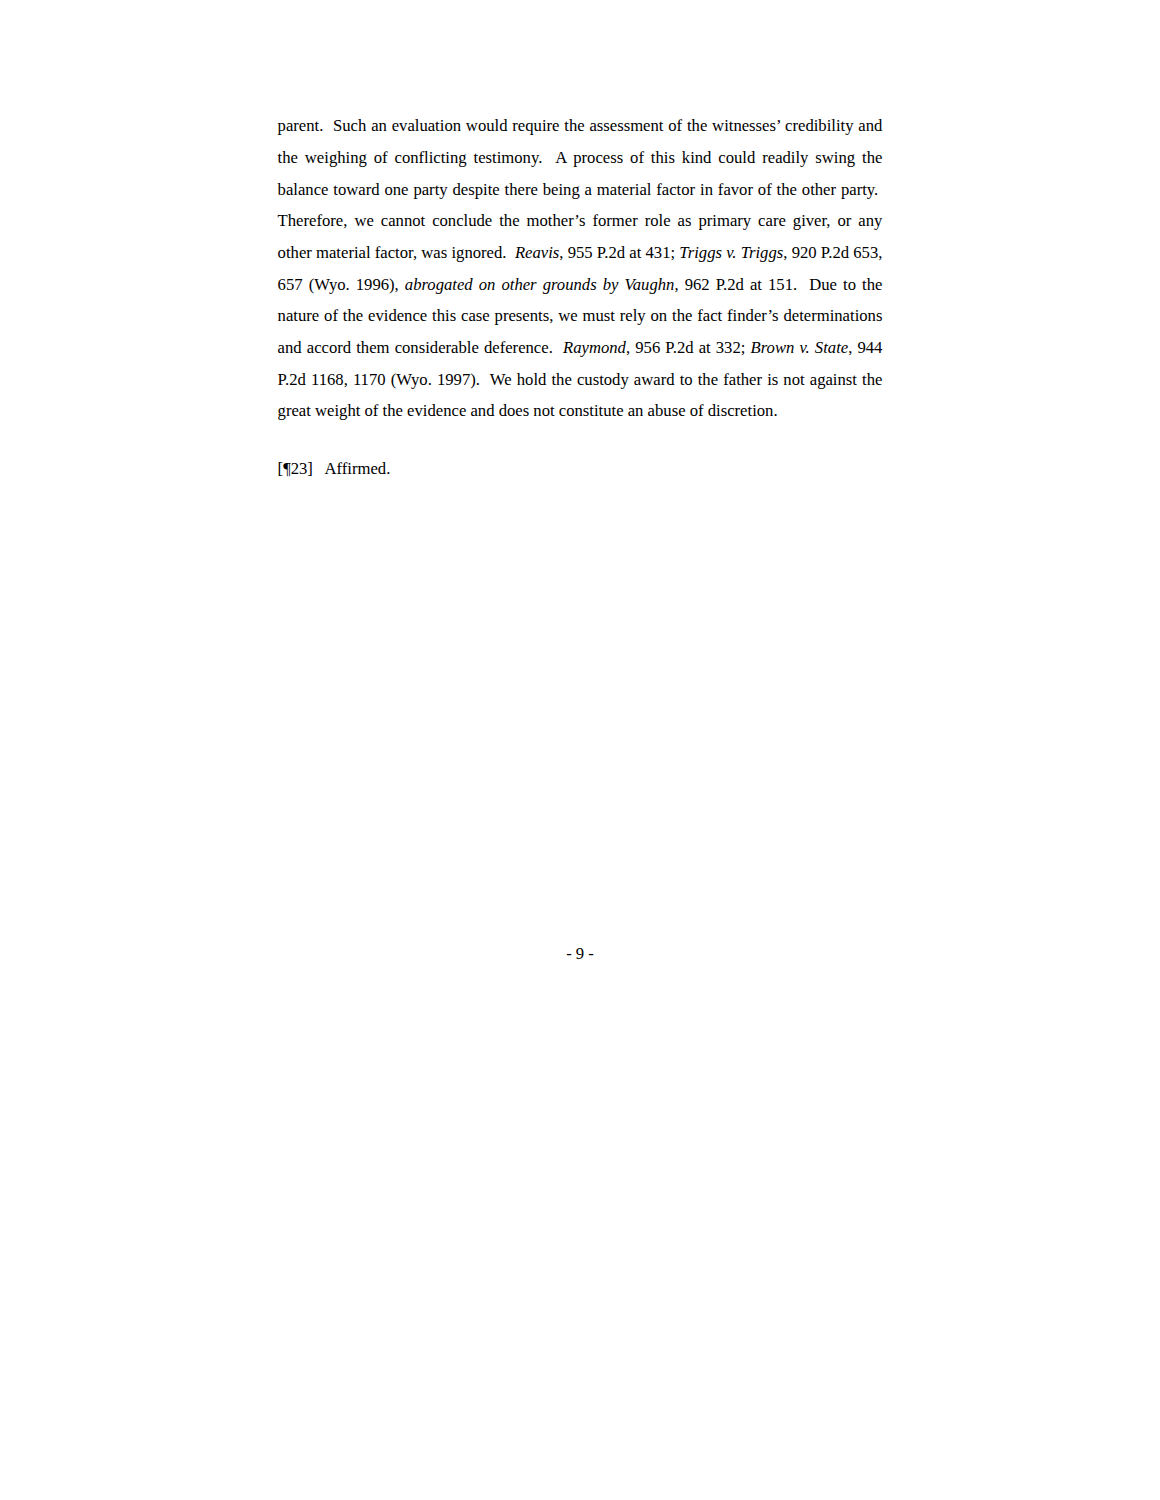parent. Such an evaluation would require the assessment of the witnesses’ credibility and the weighing of conflicting testimony. A process of this kind could readily swing the balance toward one party despite there being a material factor in favor of the other party. Therefore, we cannot conclude the mother’s former role as primary care giver, or any other material factor, was ignored. Reavis, 955 P.2d at 431; Triggs v. Triggs, 920 P.2d 653, 657 (Wyo. 1996), abrogated on other grounds by Vaughn, 962 P.2d at 151. Due to the nature of the evidence this case presents, we must rely on the fact finder’s determinations and accord them considerable deference. Raymond, 956 P.2d at 332; Brown v. State, 944 P.2d 1168, 1170 (Wyo. 1997). We hold the custody award to the father is not against the great weight of the evidence and does not constitute an abuse of discretion.
[¶23] Affirmed.
- 9 -